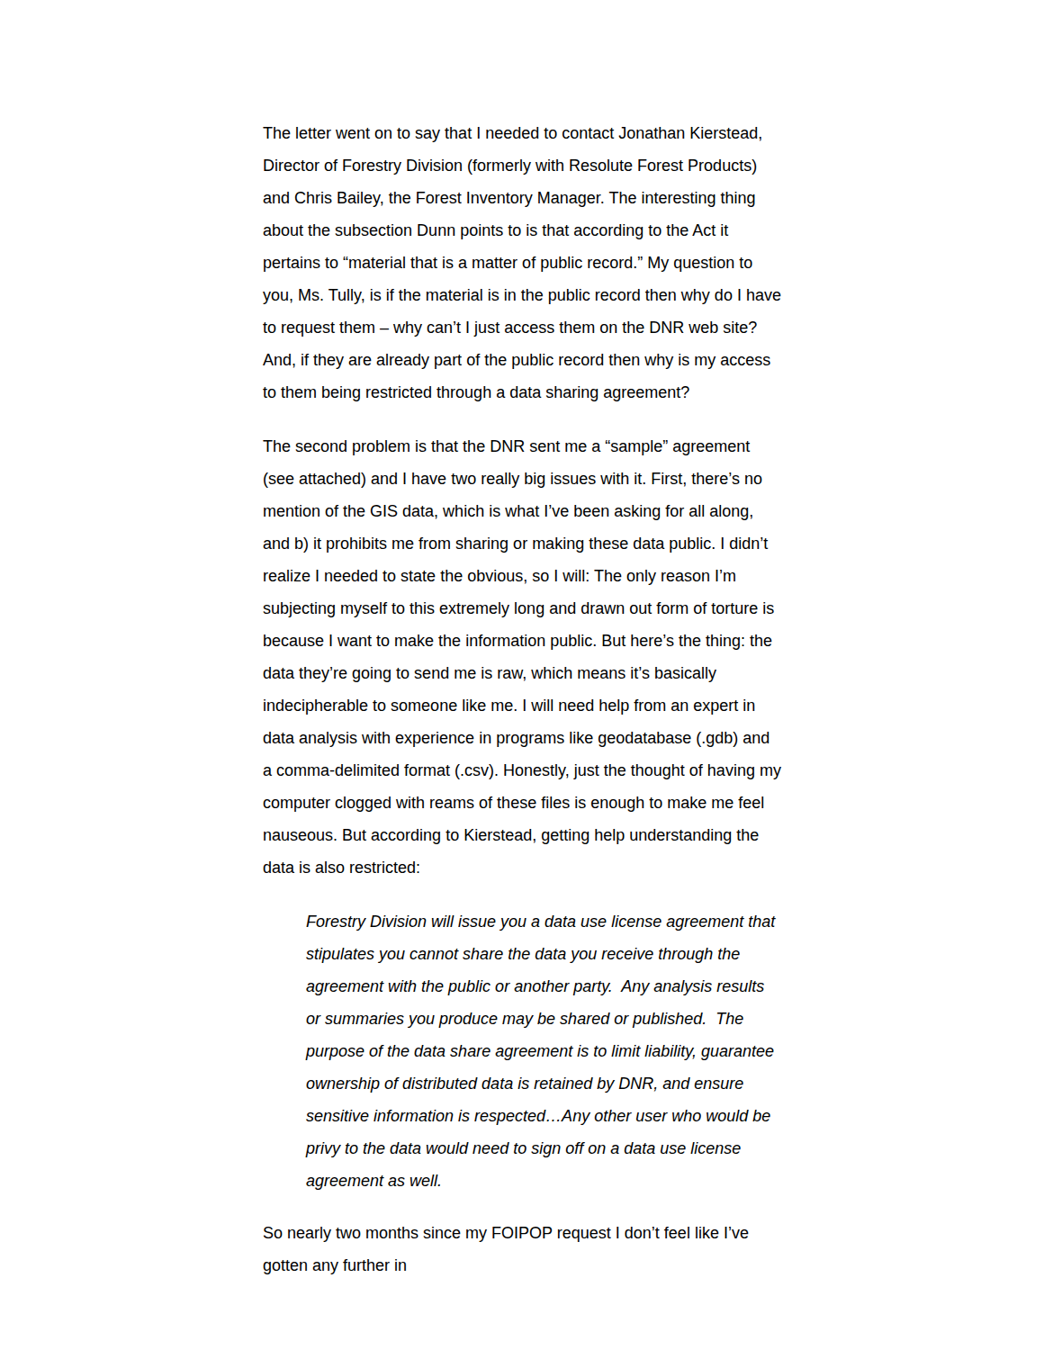The letter went on to say that I needed to contact Jonathan Kierstead, Director of Forestry Division (formerly with Resolute Forest Products) and Chris Bailey, the Forest Inventory Manager. The interesting thing about the subsection Dunn points to is that according to the Act it pertains to “material that is a matter of public record.” My question to you, Ms. Tully, is if the material is in the public record then why do I have to request them – why can’t I just access them on the DNR web site? And, if they are already part of the public record then why is my access to them being restricted through a data sharing agreement?
The second problem is that the DNR sent me a “sample” agreement (see attached) and I have two really big issues with it. First, there’s no mention of the GIS data, which is what I’ve been asking for all along, and b) it prohibits me from sharing or making these data public. I didn’t realize I needed to state the obvious, so I will: The only reason I’m subjecting myself to this extremely long and drawn out form of torture is because I want to make the information public. But here’s the thing: the data they’re going to send me is raw, which means it’s basically indecipherable to someone like me. I will need help from an expert in data analysis with experience in programs like geodatabase (.gdb) and a comma-delimited format (.csv). Honestly, just the thought of having my computer clogged with reams of these files is enough to make me feel nauseous. But according to Kierstead, getting help understanding the data is also restricted:
Forestry Division will issue you a data use license agreement that stipulates you cannot share the data you receive through the agreement with the public or another party. Any analysis results or summaries you produce may be shared or published. The purpose of the data share agreement is to limit liability, guarantee ownership of distributed data is retained by DNR, and ensure sensitive information is respected…Any other user who would be privy to the data would need to sign off on a data use license agreement as well.
So nearly two months since my FOIPOP request I don’t feel like I’ve gotten any further in